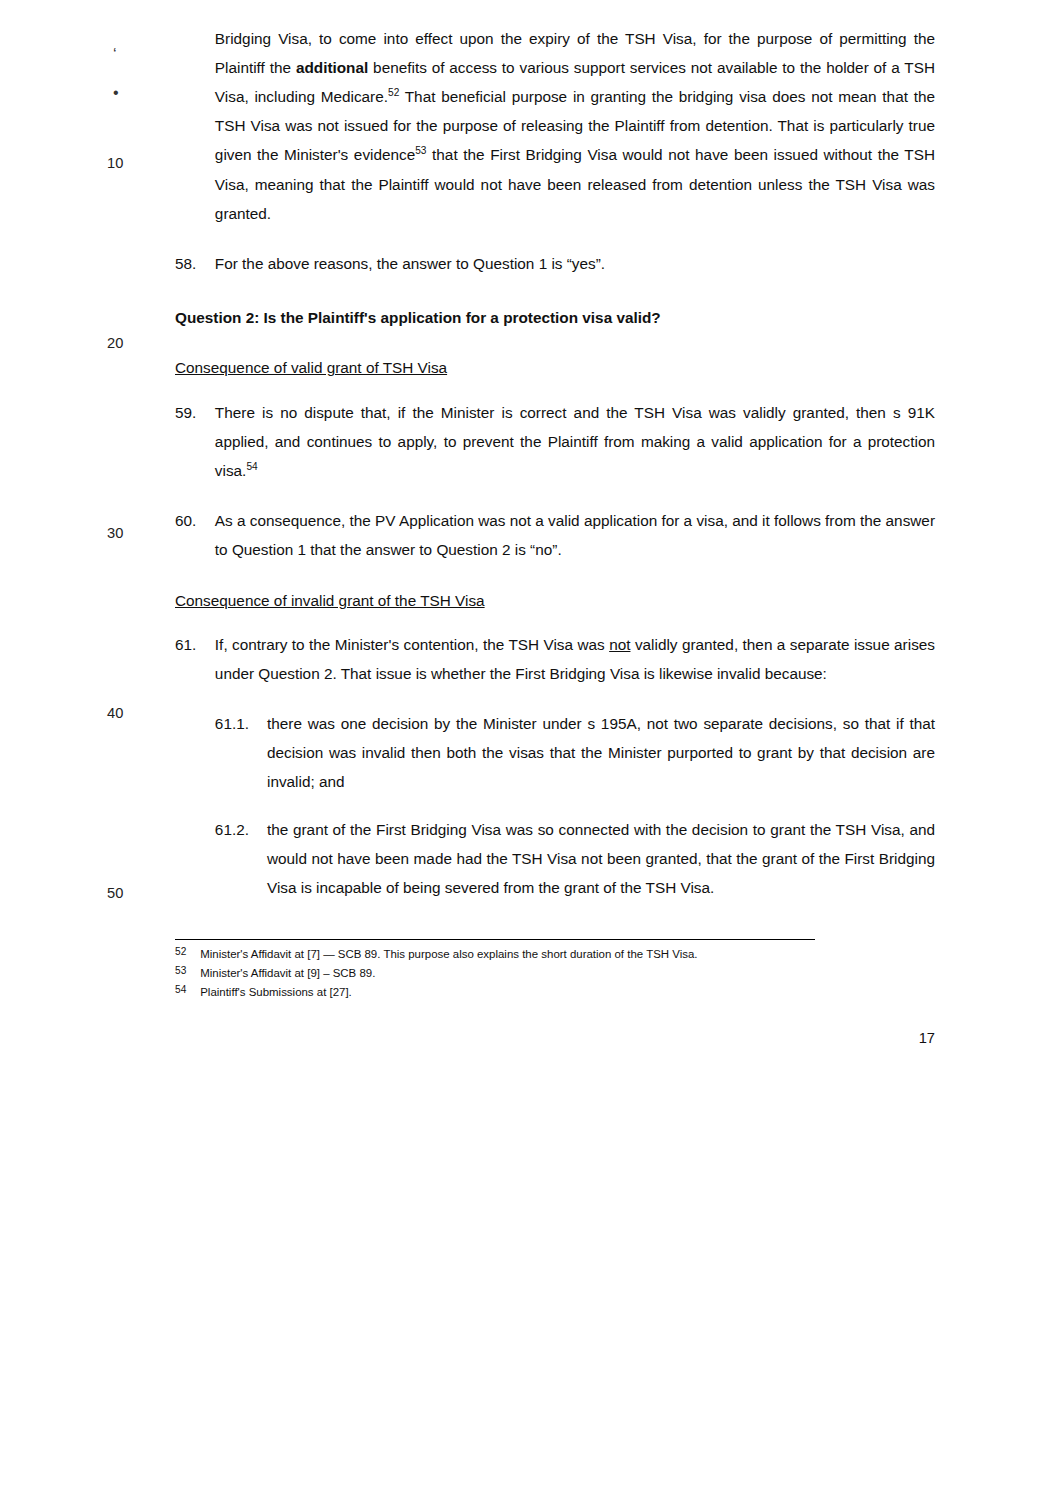‘ • 10 20 30 40 50
Bridging Visa, to come into effect upon the expiry of the TSH Visa, for the purpose of permitting the Plaintiff the additional benefits of access to various support services not available to the holder of a TSH Visa, including Medicare.52 That beneficial purpose in granting the bridging visa does not mean that the TSH Visa was not issued for the purpose of releasing the Plaintiff from detention. That is particularly true given the Minister's evidence53 that the First Bridging Visa would not have been issued without the TSH Visa, meaning that the Plaintiff would not have been released from detention unless the TSH Visa was granted.
58.
For the above reasons, the answer to Question 1 is “yes”.
Question 2: Is the Plaintiff's application for a protection visa valid?
Consequence of valid grant of TSH Visa
59.
There is no dispute that, if the Minister is correct and the TSH Visa was validly granted, then s 91K applied, and continues to apply, to prevent the Plaintiff from making a valid application for a protection visa.54
60.
As a consequence, the PV Application was not a valid application for a visa, and it follows from the answer to Question 1 that the answer to Question 2 is “no”.
Consequence of invalid grant of the TSH Visa
61.
If, contrary to the Minister's contention, the TSH Visa was not validly granted, then a separate issue arises under Question 2. That issue is whether the First Bridging Visa is likewise invalid because:
61.1. there was one decision by the Minister under s 195A, not two separate decisions, so that if that decision was invalid then both the visas that the Minister purported to grant by that decision are invalid; and
61.2. the grant of the First Bridging Visa was so connected with the decision to grant the TSH Visa, and would not have been made had the TSH Visa not been granted, that the grant of the First Bridging Visa is incapable of being severed from the grant of the TSH Visa.
52 Minister's Affidavit at [7] — SCB 89. This purpose also explains the short duration of the TSH Visa.
53 Minister's Affidavit at [9] – SCB 89.
54 Plaintiff's Submissions at [27].
17